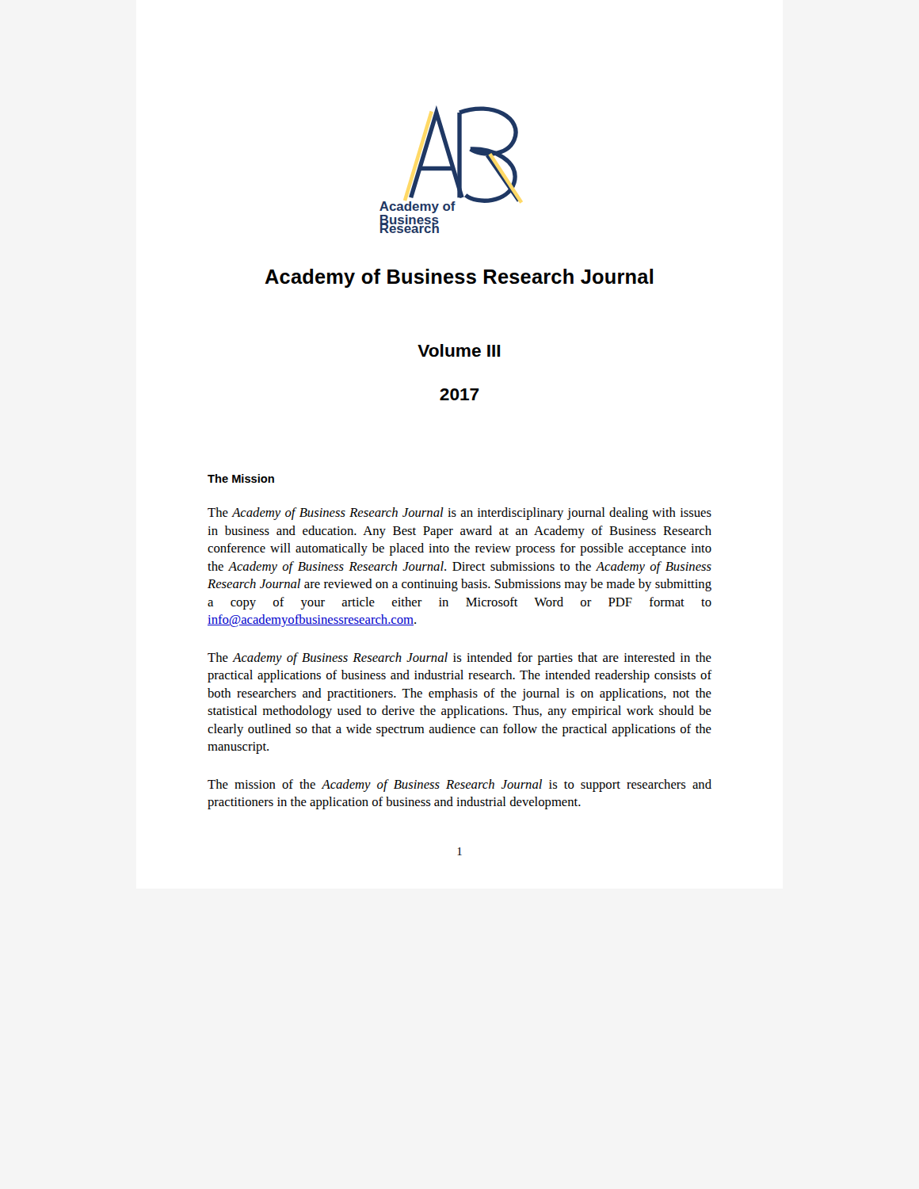Academy of Business Research
Academy of Business Research Journal
Volume III
2017
The Mission
The Academy of Business Research Journal is an interdisciplinary journal dealing with issues in business and education. Any Best Paper award at an Academy of Business Research conference will automatically be placed into the review process for possible acceptance into the Academy of Business Research Journal. Direct submissions to the Academy of Business Research Journal are reviewed on a continuing basis. Submissions may be made by submitting a copy of your article either in Microsoft Word or PDF format to info@academyofbusinessresearch.com.
The Academy of Business Research Journal is intended for parties that are interested in the practical applications of business and industrial research. The intended readership consists of both researchers and practitioners. The emphasis of the journal is on applications, not the statistical methodology used to derive the applications. Thus, any empirical work should be clearly outlined so that a wide spectrum audience can follow the practical applications of the manuscript.
The mission of the Academy of Business Research Journal is to support researchers and practitioners in the application of business and industrial development.
1